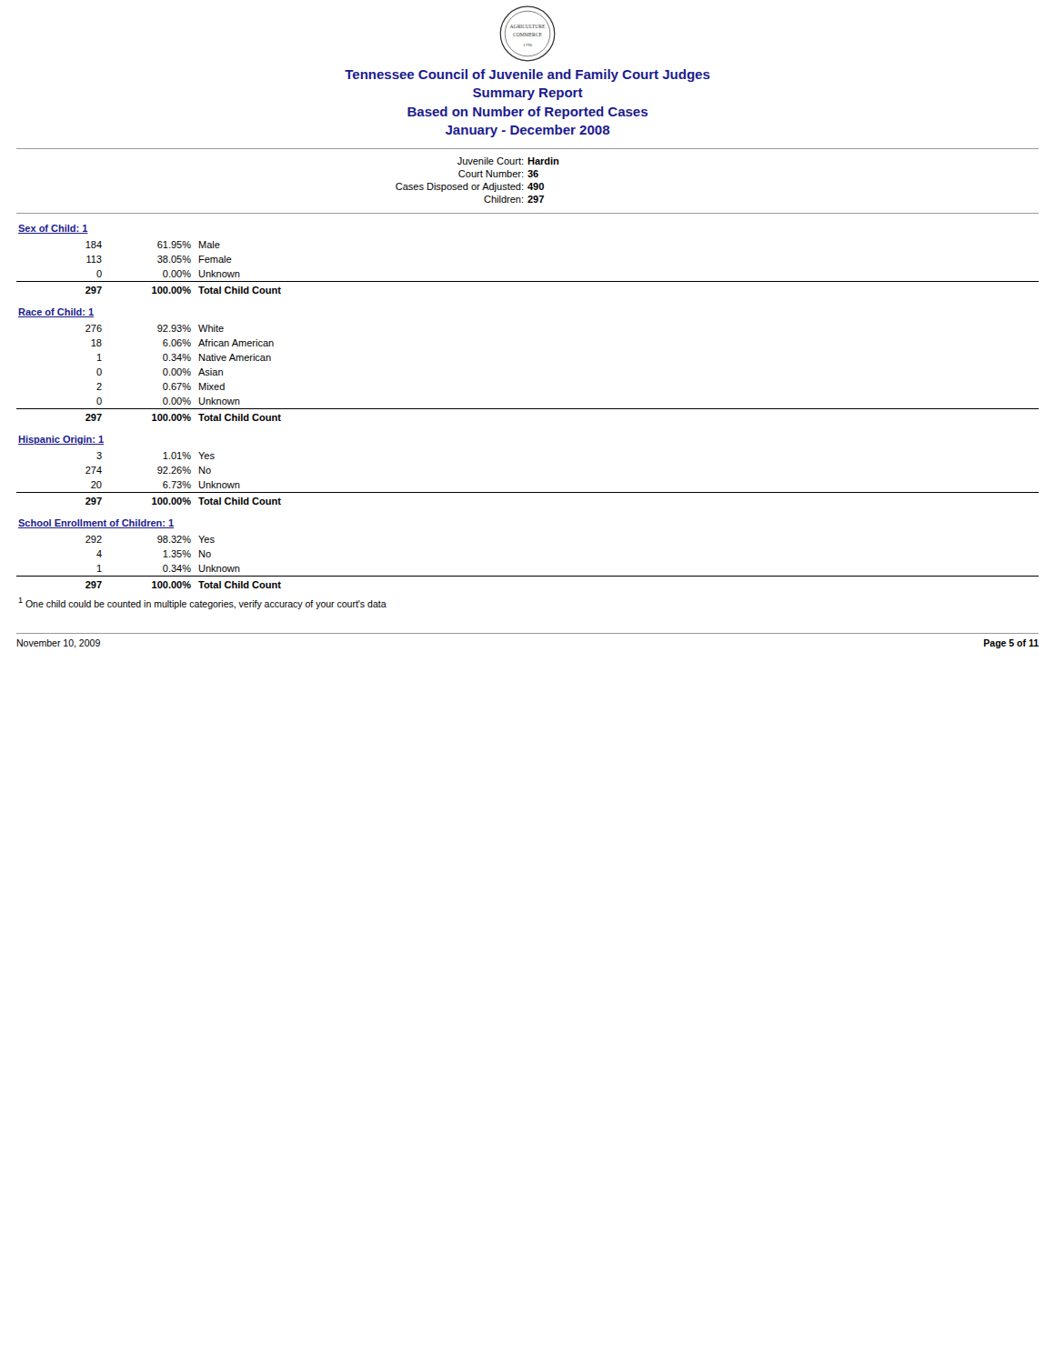Tennessee Council of Juvenile and Family Court Judges
Summary Report
Based on Number of Reported Cases
January - December 2008
| Juvenile Court: | Hardin |
| Court Number: | 36 |
| Cases Disposed or Adjusted: | 490 |
| Children: | 297 |
Sex of Child: 1
| 184 | 61.95% | Male |
| 113 | 38.05% | Female |
| 0 | 0.00% | Unknown |
| 297 | 100.00% | Total Child Count |
Race of Child: 1
| 276 | 92.93% | White |
| 18 | 6.06% | African American |
| 1 | 0.34% | Native American |
| 0 | 0.00% | Asian |
| 2 | 0.67% | Mixed |
| 0 | 0.00% | Unknown |
| 297 | 100.00% | Total Child Count |
Hispanic Origin: 1
| 3 | 1.01% | Yes |
| 274 | 92.26% | No |
| 20 | 6.73% | Unknown |
| 297 | 100.00% | Total Child Count |
School Enrollment of Children: 1
| 292 | 98.32% | Yes |
| 4 | 1.35% | No |
| 1 | 0.34% | Unknown |
| 297 | 100.00% | Total Child Count |
1 One child could be counted in multiple categories, verify accuracy of your court's data
November 10, 2009
Page 5 of 11